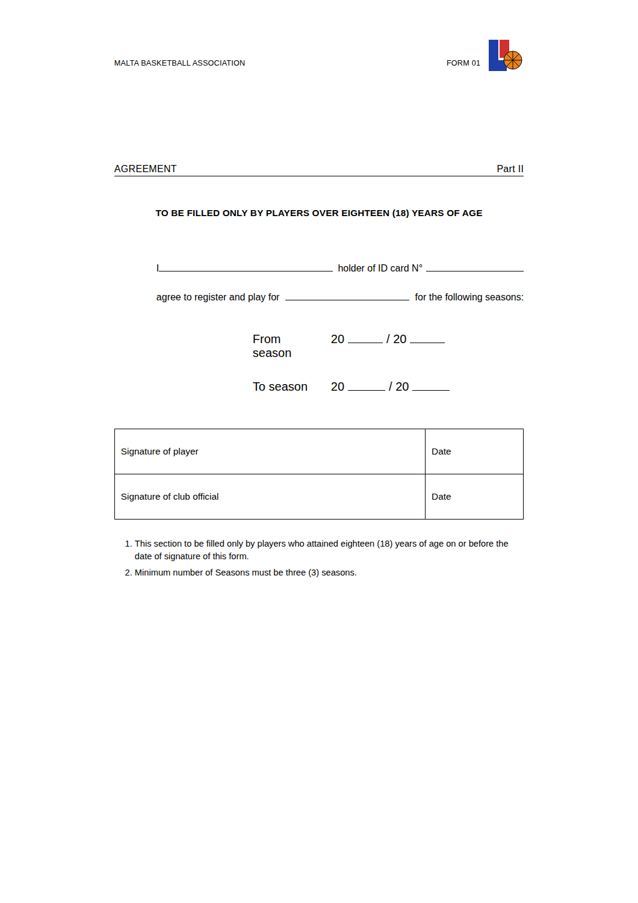MALTA BASKETBALL ASSOCIATION
FORM 01
AGREEMENT
Part II
TO BE FILLED ONLY BY PLAYERS OVER EIGHTEEN (18) YEARS OF AGE
I holder of ID card N°
agree to register and play for for the following seasons:
From season
20 / 20
To season
20 / 20
| Signature of player | Date |
| Signature of club official | Date |
This section to be filled only by players who attained eighteen (18) years of age on or before the date of signature of this form.
Minimum number of Seasons must be three (3) seasons.